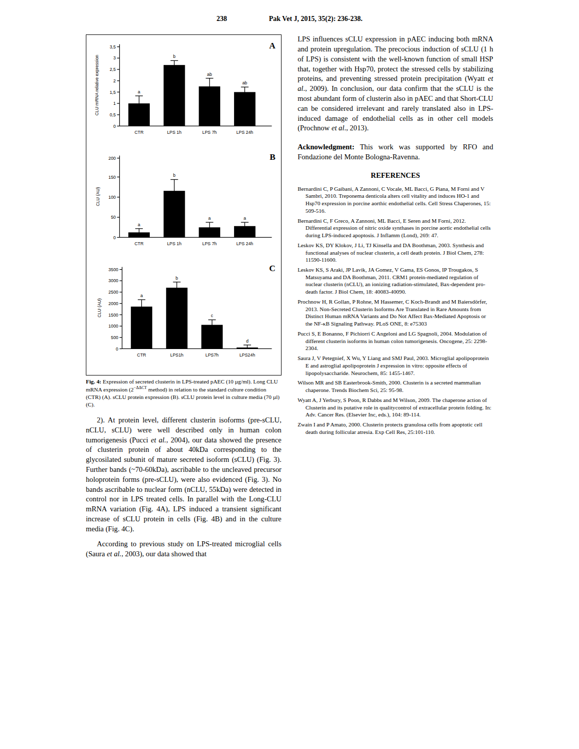238 Pak Vet J, 2015, 35(2): 236-238.
A 0 0,5 1 1,5 2 2,5 3 3,5 CLU mRNA relative expression a b ab ab CTR LPS 1h LPS 7h LPS 24h
B 0 50 100 150 200 CLU (AU) a b a a CTR LPS 1h LPS 7h LPS 24h
C 0 500 1000 1500 2000 2500 3000 3500 CLU (AU) a b c d CTR LPS1h LPS7h LPS24h
Fig. 4: Expression of secreted clusterin in LPS-treated pAEC (10 µg/ml). Long CLU mRNA expression (2−ΔΔCT method) in relation to the standard culture condition (CTR) (A). sCLU protein expression (B). sCLU protein level in culture media (70 µl) (C).
2). At protein level, different clusterin isoforms (pre-sCLU, nCLU, sCLU) were well described only in human colon tumorigenesis (Pucci et al., 2004), our data showed the presence of clusterin protein of about 40kDa corresponding to the glycosilated subunit of mature secreted isoform (sCLU) (Fig. 3). Further bands (~70-60kDa), ascribable to the uncleaved precursor holoprotein forms (pre-sCLU), were also evidenced (Fig. 3). No bands ascribable to nuclear form (nCLU, 55kDa) were detected in control nor in LPS treated cells. In parallel with the Long-CLU mRNA variation (Fig. 4A), LPS induced a transient significant increase of sCLU protein in cells (Fig. 4B) and in the culture media (Fig. 4C).
According to previous study on LPS-treated microglial cells (Saura et al., 2003), our data showed that
LPS influences sCLU expression in pAEC inducing both mRNA and protein upregulation. The precocious induction of sCLU (1 h of LPS) is consistent with the well-known function of small HSP that, together with Hsp70, protect the stressed cells by stabilizing proteins, and preventing stressed protein precipitation (Wyatt et al., 2009). In conclusion, our data confirm that the sCLU is the most abundant form of clusterin also in pAEC and that Short-CLU can be considered irrelevant and rarely translated also in LPS-induced damage of endothelial cells as in other cell models (Prochnow et al., 2013).
Acknowledgment: This work was supported by RFO and Fondazione del Monte Bologna-Ravenna.
REFERENCES
Bernardini C, P Gaibani, A Zannoni, C Vocale, ML Bacci, G Piana, M Forni and V Sambri, 2010. Treponema denticola alters cell vitality and induces HO-1 and Hsp70 expression in porcine aorthic endothelial cells. Cell Stress Chaperones, 15: 509-516.
Bernardini C, F Greco, A Zannoni, ML Bacci, E Seren and M Forni, 2012. Differential expression of nitric oxide synthases in porcine aortic endothelial cells during LPS-induced apoptosis. J Inflamm (Lond), 269: 47.
Leskov KS, DY Klokov, J Li, TJ Kinsella and DA Boothman, 2003. Synthesis and functional analyses of nuclear clusterin, a cell death protein. J Biol Chem, 278: 11590-11600.
Leskov KS, S Araki, JP Lavik, JA Gomez, V Gama, ES Gonos, IP Trougakos, S Matsuyama and DA Boothman, 2011. CRM1 protein-mediated regulation of nuclear clusterin (nCLU), an ionizing radiation-stimulated, Bax-dependent pro-death factor. J Biol Chem, 18: 40083-40090.
Prochnow H, R Gollan, P Rohne, M Hassemer, C Koch-Brandt and M Baiersdörfer, 2013. Non-Secreted Clusterin Isoforms Are Translated in Rare Amounts from Distinct Human mRNA Variants and Do Not Affect Bax-Mediated Apoptosis or the NF-κB Signaling Pathway. PLoS ONE, 8: e75303
Pucci S, E Bonanno, F Pichiorri C Angeloni and LG Spagnoli, 2004. Modulation of different clusterin isoforms in human colon tumorigenesis. Oncogene, 25: 2298-2304.
Saura J, V Petegnief, X Wu, Y Liang and SMJ Paul, 2003. Microglial apolipoprotein E and astroglial apolipoprotein J expression in vitro: opposite effects of lipopolysaccharide. Neurochem, 85: 1455-1467.
Wilson MR and SB Easterbrook-Smith, 2000. Clusterin is a secreted mammalian chaperone. Trends Biochem Sci, 25: 95-98.
Wyatt A, J Yerbury, S Poon, R Dabbs and M Wilson, 2009. The chaperone action of Clusterin and its putative role in qualitycontrol of extracellular protein folding. In: Adv. Cancer Res. (Elsevier Inc, eds.), 104: 89-114.
Zwain I and P Amato, 2000. Clusterin protects granulosa cells from apoptotic cell death during follicular atresia. Exp Cell Res, 25:101-110.